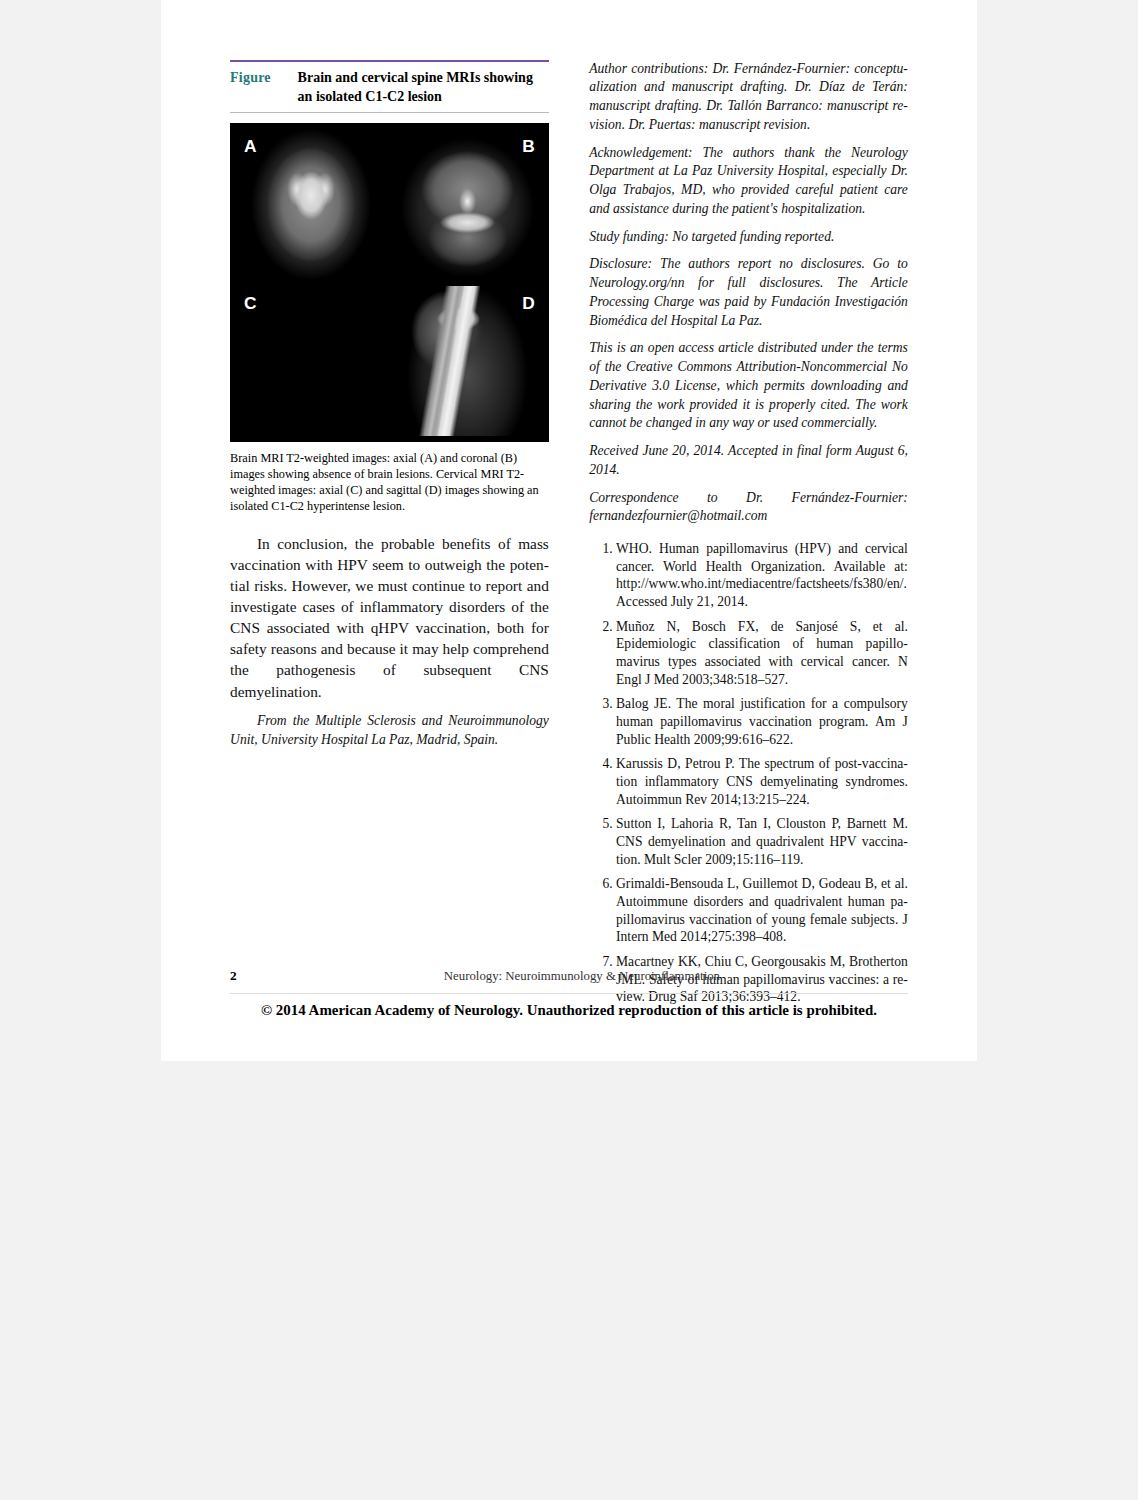Figure
Brain and cervical spine MRIs showing an isolated C1-C2 lesion
A
B
C
D
Brain MRI T2-weighted images: axial (A) and coronal (B) images showing absence of brain lesions. Cervical MRI T2-weighted images: axial (C) and sagittal (D) images showing an isolated C1-C2 hyperintense lesion.
In conclusion, the probable benefits of mass vaccination with HPV seem to outweigh the potential risks. However, we must continue to report and investigate cases of inflammatory disorders of the CNS associated with qHPV vaccination, both for safety reasons and because it may help comprehend the pathogenesis of subsequent CNS demyelination.
From the Multiple Sclerosis and Neuroimmunology Unit, University Hospital La Paz, Madrid, Spain.
Author contributions: Dr. Fernández-Fournier: conceptualization and manuscript drafting. Dr. Díaz de Terán: manuscript drafting. Dr. Tallón Barranco: manuscript revision. Dr. Puertas: manuscript revision.
Acknowledgement: The authors thank the Neurology Department at La Paz University Hospital, especially Dr. Olga Trabajos, MD, who provided careful patient care and assistance during the patient's hospitalization.
Study funding: No targeted funding reported.
Disclosure: The authors report no disclosures. Go to Neurology.org/nn for full disclosures. The Article Processing Charge was paid by Fundación Investigación Biomédica del Hospital La Paz.
This is an open access article distributed under the terms of the Creative Commons Attribution-Noncommercial No Derivative 3.0 License, which permits downloading and sharing the work provided it is properly cited. The work cannot be changed in any way or used commercially.
Received June 20, 2014. Accepted in final form August 6, 2014.
Correspondence to Dr. Fernández-Fournier: fernandezfournier@hotmail.com
WHO. Human papillomavirus (HPV) and cervical cancer. World Health Organization. Available at: http://www.who.int/mediacentre/factsheets/fs380/en/. Accessed July 21, 2014.
Muñoz N, Bosch FX, de Sanjosé S, et al. Epidemiologic classification of human papillomavirus types associated with cervical cancer. N Engl J Med 2003;348:518–527.
Balog JE. The moral justification for a compulsory human papillomavirus vaccination program. Am J Public Health 2009;99:616–622.
Karussis D, Petrou P. The spectrum of post-vaccination inflammatory CNS demyelinating syndromes. Autoimmun Rev 2014;13:215–224.
Sutton I, Lahoria R, Tan I, Clouston P, Barnett M. CNS demyelination and quadrivalent HPV vaccination. Mult Scler 2009;15:116–119.
Grimaldi-Bensouda L, Guillemot D, Godeau B, et al. Autoimmune disorders and quadrivalent human papillomavirus vaccination of young female subjects. J Intern Med 2014;275:398–408.
Macartney KK, Chiu C, Georgousakis M, Brotherton JML. Safety of human papillomavirus vaccines: a review. Drug Saf 2013;36:393–412.
2
Neurology: Neuroimmunology & Neuroinflammation
© 2014 American Academy of Neurology. Unauthorized reproduction of this article is prohibited.